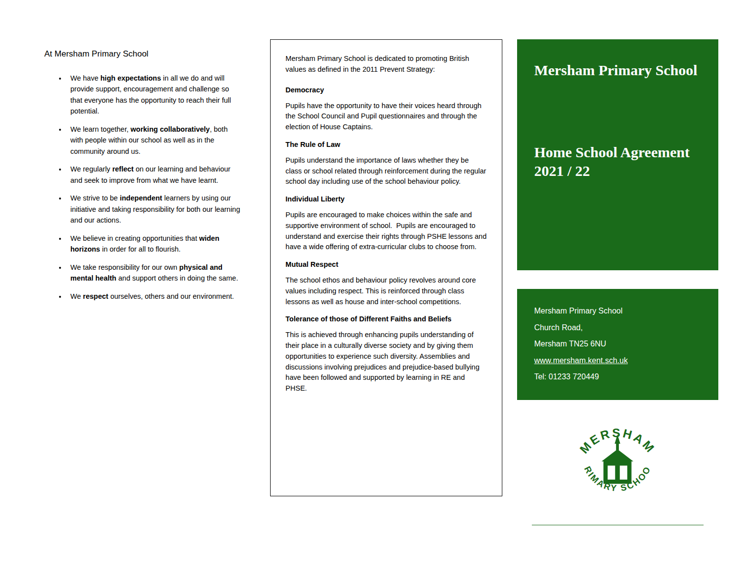At Mersham Primary School
We have high expectations in all we do and will provide support, encouragement and challenge so that everyone has the opportunity to reach their full potential.
We learn together, working collaboratively, both with people within our school as well as in the community around us.
We regularly reflect on our learning and behaviour and seek to improve from what we have learnt.
We strive to be independent learners by using our initiative and taking responsibility for both our learning and our actions.
We believe in creating opportunities that widen horizons in order for all to flourish.
We take responsibility for our own physical and mental health and support others in doing the same.
We respect ourselves, others and our environment.
Mersham Primary School is dedicated to promoting British values as defined in the 2011 Prevent Strategy:
Democracy
Pupils have the opportunity to have their voices heard through the School Council and Pupil questionnaires and through the election of House Captains.
The Rule of Law
Pupils understand the importance of laws whether they be class or school related through reinforcement during the regular school day including use of the school behaviour policy.
Individual Liberty
Pupils are encouraged to make choices within the safe and supportive environment of school. Pupils are encouraged to understand and exercise their rights through PSHE lessons and have a wide offering of extra-curricular clubs to choose from.
Mutual Respect
The school ethos and behaviour policy revolves around core values including respect. This is reinforced through class lessons as well as house and inter-school competitions.
Tolerance of those of Different Faiths and Beliefs
This is achieved through enhancing pupils understanding of their place in a culturally diverse society and by giving them opportunities to experience such diversity. Assemblies and discussions involving prejudices and prejudice-based bullying have been followed and supported by learning in RE and PHSE.
Mersham Primary School
Home School Agreement
2021 / 22
Mersham Primary School
Church Road,
Mersham TN25 6NU
www.mersham.kent.sch.uk
Tel: 01233 720449
MERSHAM PRIMARY SCHOOL